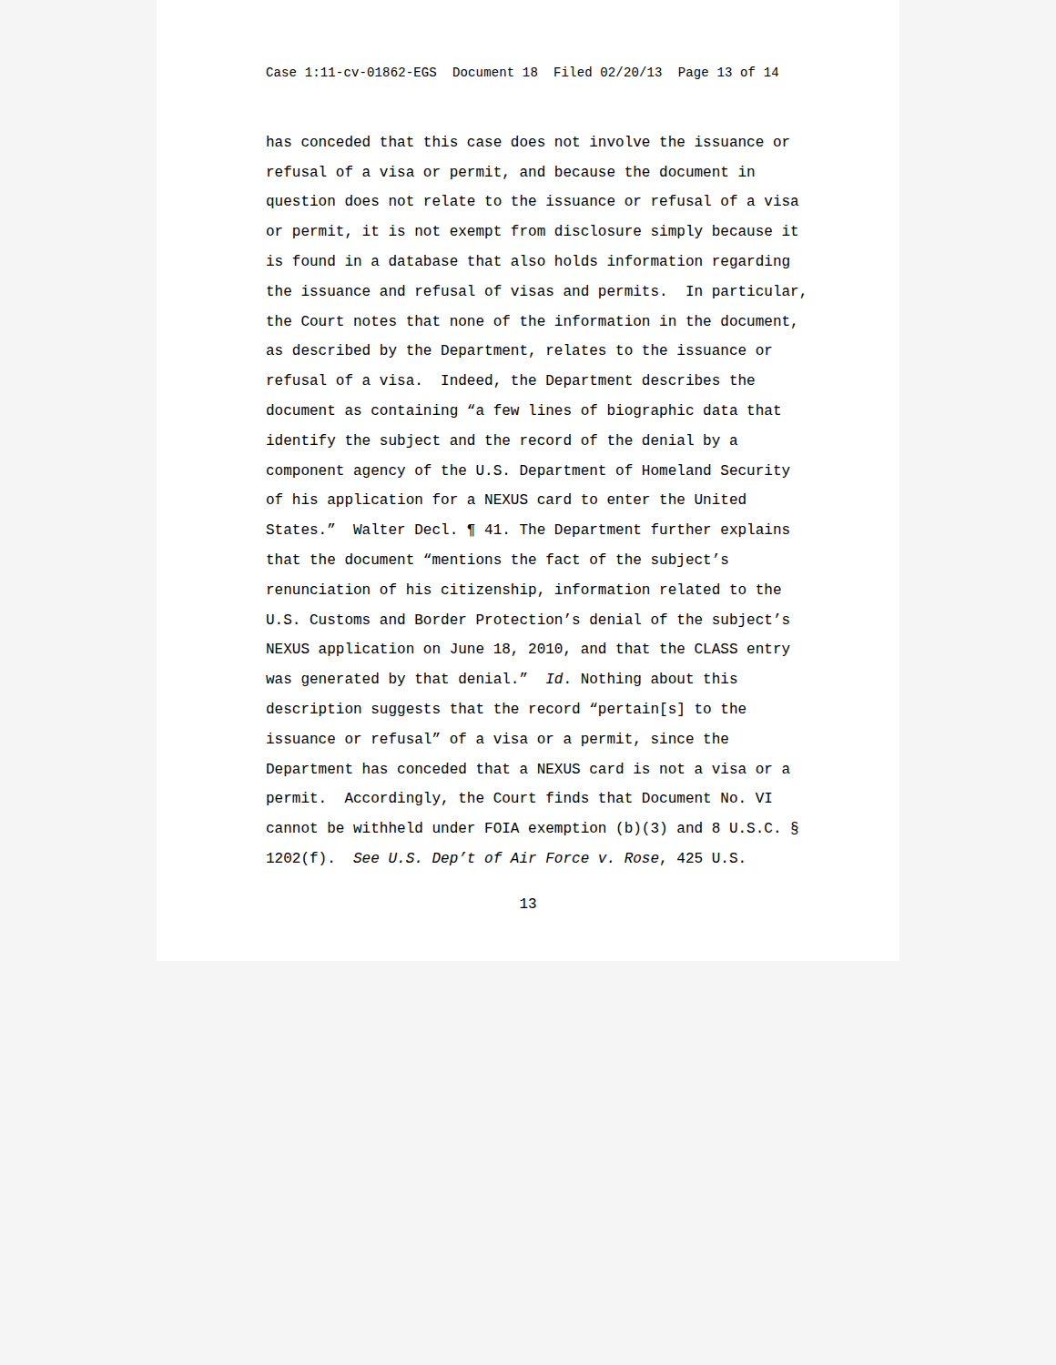Case 1:11-cv-01862-EGS Document 18 Filed 02/20/13 Page 13 of 14
has conceded that this case does not involve the issuance or refusal of a visa or permit, and because the document in question does not relate to the issuance or refusal of a visa or permit, it is not exempt from disclosure simply because it is found in a database that also holds information regarding the issuance and refusal of visas and permits. In particular, the Court notes that none of the information in the document, as described by the Department, relates to the issuance or refusal of a visa. Indeed, the Department describes the document as containing “a few lines of biographic data that identify the subject and the record of the denial by a component agency of the U.S. Department of Homeland Security of his application for a NEXUS card to enter the United States.” Walter Decl. ¶ 41. The Department further explains that the document “mentions the fact of the subject’s renunciation of his citizenship, information related to the U.S. Customs and Border Protection’s denial of the subject’s NEXUS application on June 18, 2010, and that the CLASS entry was generated by that denial.” Id. Nothing about this description suggests that the record “pertain[s] to the issuance or refusal” of a visa or a permit, since the Department has conceded that a NEXUS card is not a visa or a permit. Accordingly, the Court finds that Document No. VI cannot be withheld under FOIA exemption (b)(3) and 8 U.S.C. § 1202(f). See U.S. Dep’t of Air Force v. Rose, 425 U.S.
13